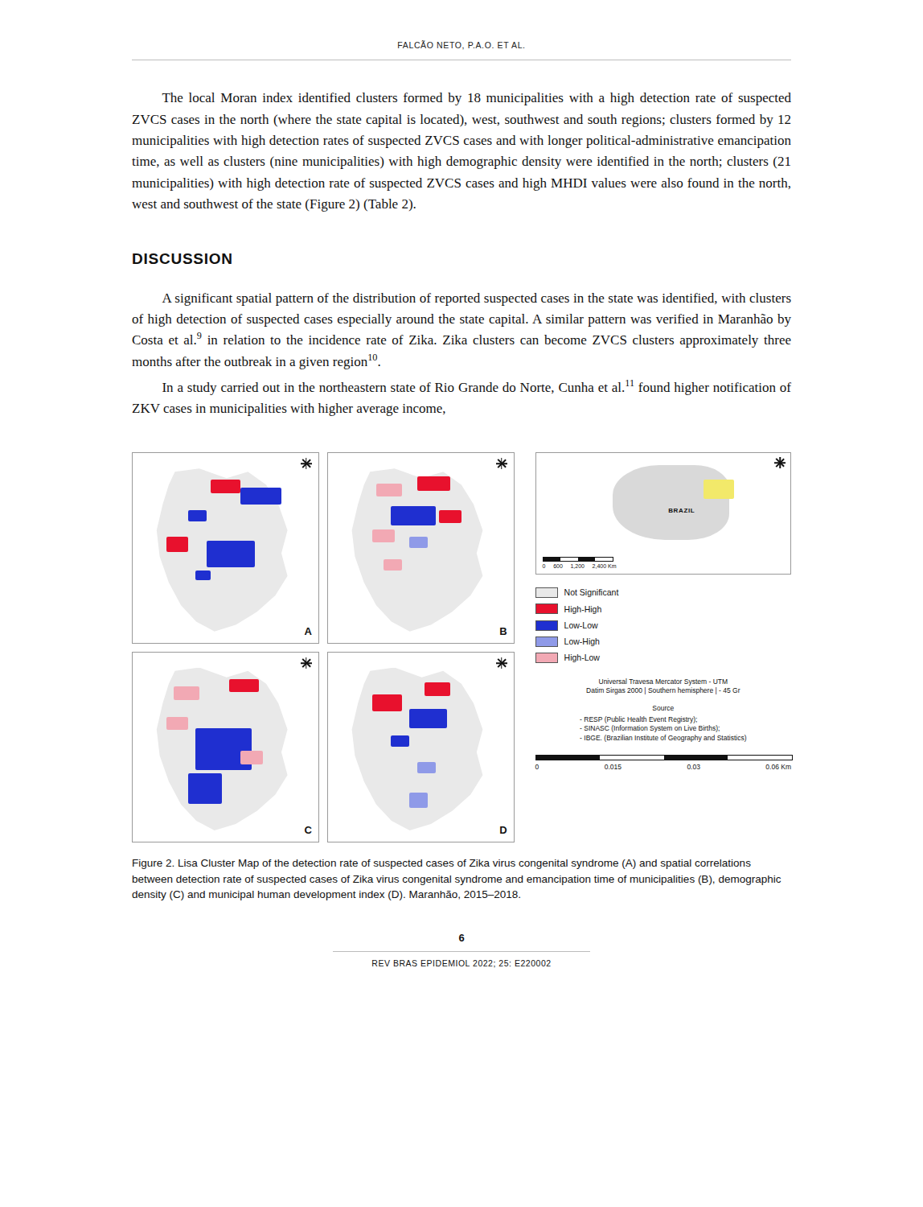Falcão Neto, P.A.O. et al.
The local Moran index identified clusters formed by 18 municipalities with a high detection rate of suspected ZVCS cases in the north (where the state capital is located), west, southwest and south regions; clusters formed by 12 municipalities with high detection rates of suspected ZVCS cases and with longer political-administrative emancipation time, as well as clusters (nine municipalities) with high demographic density were identified in the north; clusters (21 municipalities) with high detection rate of suspected ZVCS cases and high MHDI values were also found in the north, west and southwest of the state (Figure 2) (Table 2).
Discussion
A significant spatial pattern of the distribution of reported suspected cases in the state was identified, with clusters of high detection of suspected cases especially around the state capital. A similar pattern was verified in Maranhão by Costa et al.9 in relation to the incidence rate of Zika. Zika clusters can become ZVCS clusters approximately three months after the outbreak in a given region10.
In a study carried out in the northeastern state of Rio Grande do Norte, Cunha et al.11 found higher notification of ZKV cases in municipalities with higher average income,
A
B
C
D
BRAZIL
06001,2002,400 Km
Not Significant
High-High
Low-Low
Low-High
High-Low
Universal Travesa Mercator System - UTM
Datim Sirgas 2000 | Southern hemisphere | - 45 Gr
Source
- RESP (Public Health Event Registry);
- SINASC (Information System on Live Births);
- IBGE. (Brazilian Institute of Geography and Statistics)
00.0150.030.06 Km
Figure 2. Lisa Cluster Map of the detection rate of suspected cases of Zika virus congenital syndrome (A) and spatial correlations between detection rate of suspected cases of Zika virus congenital syndrome and emancipation time of municipalities (B), demographic density (C) and municipal human development index (D). Maranhão, 2015–2018.
6
Rev Bras Epidemiol 2022; 25: E220002